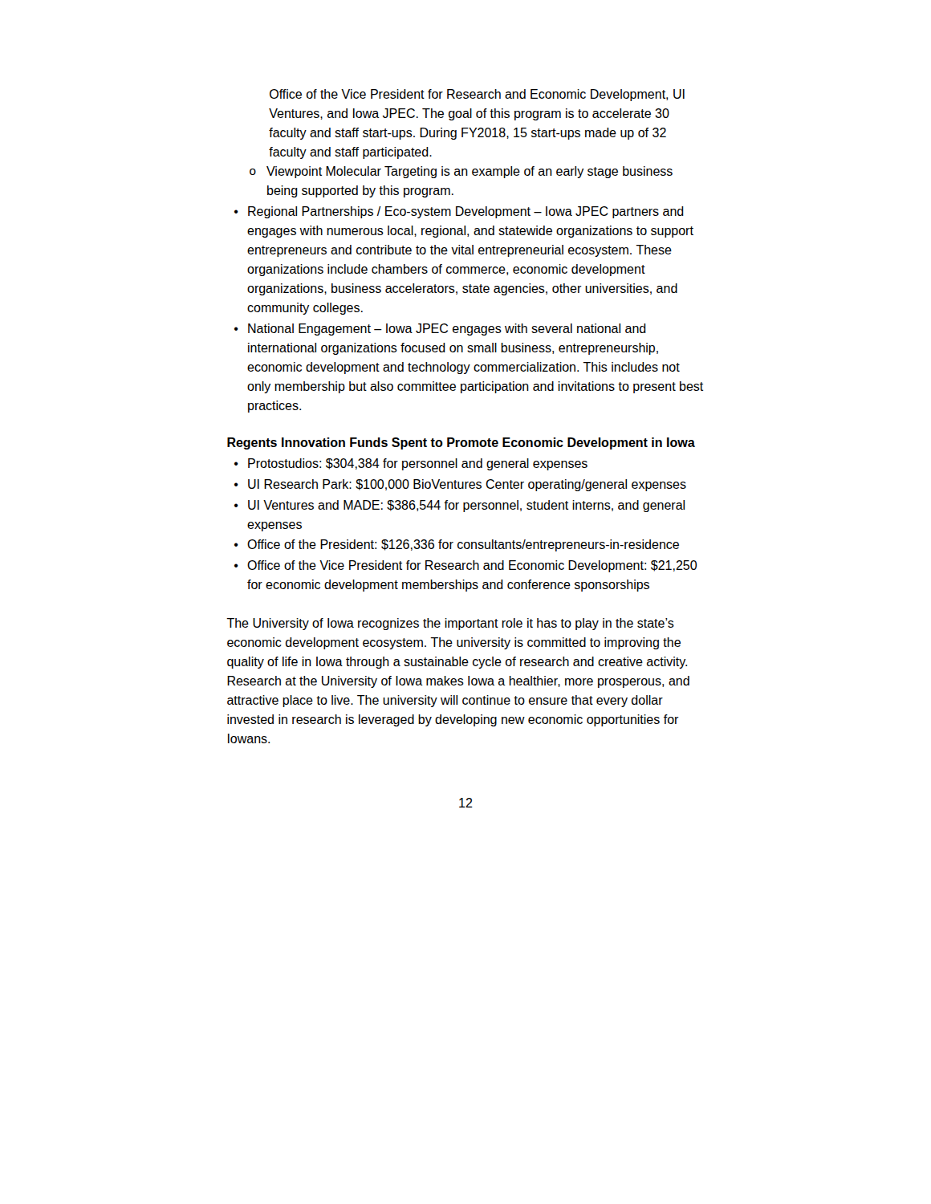Office of the Vice President for Research and Economic Development, UI Ventures, and Iowa JPEC. The goal of this program is to accelerate 30 faculty and staff start-ups. During FY2018, 15 start-ups made up of 32 faculty and staff participated.
Viewpoint Molecular Targeting is an example of an early stage business being supported by this program.
Regional Partnerships / Eco-system Development – Iowa JPEC partners and engages with numerous local, regional, and statewide organizations to support entrepreneurs and contribute to the vital entrepreneurial ecosystem. These organizations include chambers of commerce, economic development organizations, business accelerators, state agencies, other universities, and community colleges.
National Engagement – Iowa JPEC engages with several national and international organizations focused on small business, entrepreneurship, economic development and technology commercialization. This includes not only membership but also committee participation and invitations to present best practices.
Regents Innovation Funds Spent to Promote Economic Development in Iowa
Protostudios: $304,384 for personnel and general expenses
UI Research Park: $100,000 BioVentures Center operating/general expenses
UI Ventures and MADE: $386,544 for personnel, student interns, and general expenses
Office of the President: $126,336 for consultants/entrepreneurs-in-residence
Office of the Vice President for Research and Economic Development: $21,250 for economic development memberships and conference sponsorships
The University of Iowa recognizes the important role it has to play in the state’s economic development ecosystem. The university is committed to improving the quality of life in Iowa through a sustainable cycle of research and creative activity. Research at the University of Iowa makes Iowa a healthier, more prosperous, and attractive place to live. The university will continue to ensure that every dollar invested in research is leveraged by developing new economic opportunities for Iowans.
12